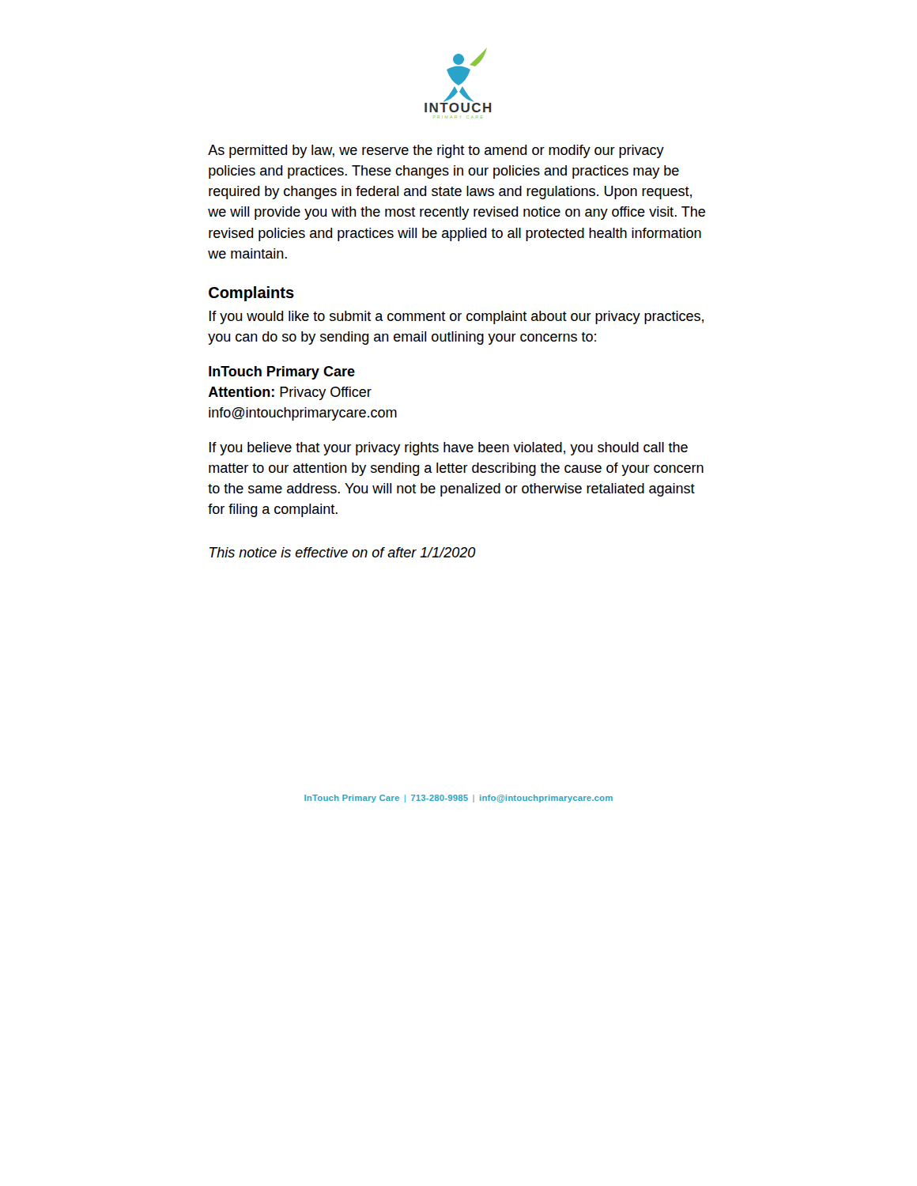As permitted by law, we reserve the right to amend or modify our privacy policies and practices. These changes in our policies and practices may be required by changes in federal and state laws and regulations. Upon request, we will provide you with the most recently revised notice on any office visit. The revised policies and practices will be applied to all protected health information we maintain.
Complaints
If you would like to submit a comment or complaint about our privacy practices, you can do so by sending an email outlining your concerns to:
InTouch Primary Care
Attention: Privacy Officer
info@intouchprimarycare.com
If you believe that your privacy rights have been violated, you should call the matter to our attention by sending a letter describing the cause of your concern to the same address. You will not be penalized or otherwise retaliated against for filing a complaint.
This notice is effective on of after 1/1/2020
InTouch Primary Care | 713-280-9985 | info@intouchprimarycare.com